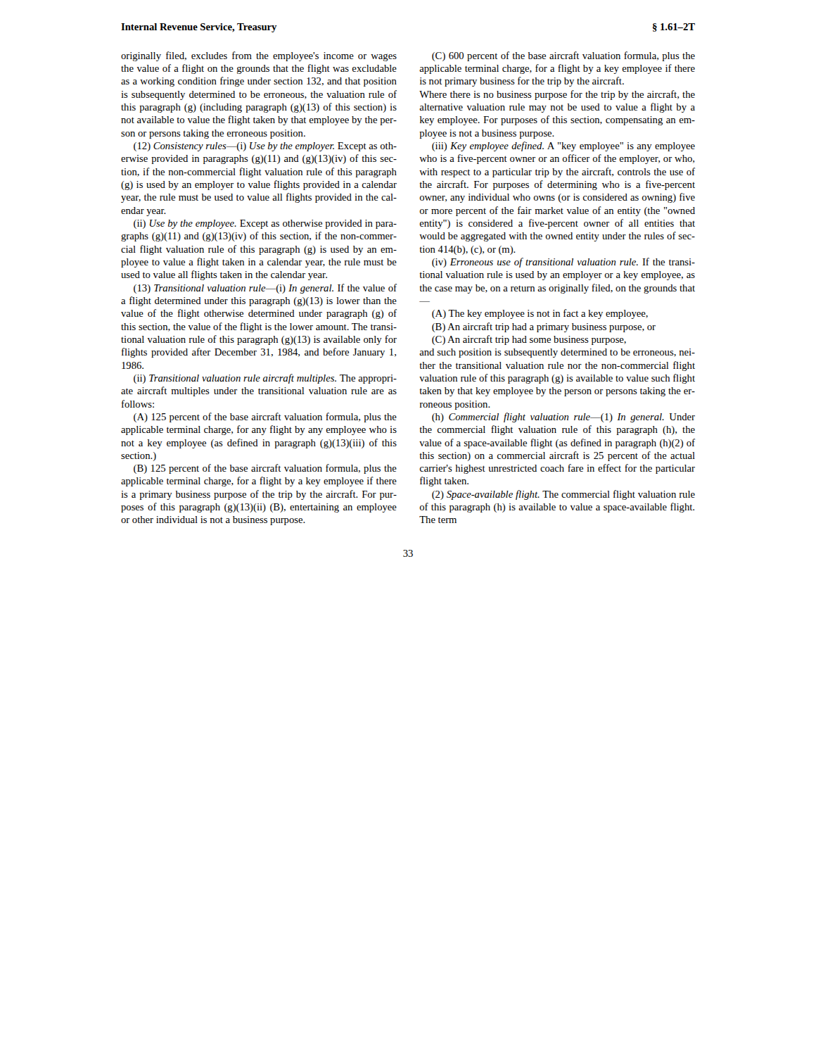Internal Revenue Service, Treasury § 1.61–2T
originally filed, excludes from the employee's income or wages the value of a flight on the grounds that the flight was excludable as a working condition fringe under section 132, and that position is subsequently determined to be erroneous, the valuation rule of this paragraph (g) (including paragraph (g)(13) of this section) is not available to value the flight taken by that employee by the person or persons taking the erroneous position.
(12) Consistency rules—(i) Use by the employer. Except as otherwise provided in paragraphs (g)(11) and (g)(13)(iv) of this section, if the non-commercial flight valuation rule of this paragraph (g) is used by an employer to value flights provided in a calendar year, the rule must be used to value all flights provided in the calendar year.
(ii) Use by the employee. Except as otherwise provided in paragraphs (g)(11) and (g)(13)(iv) of this section, if the non-commercial flight valuation rule of this paragraph (g) is used by an employee to value a flight taken in a calendar year, the rule must be used to value all flights taken in the calendar year.
(13) Transitional valuation rule—(i) In general. If the value of a flight determined under this paragraph (g)(13) is lower than the value of the flight otherwise determined under paragraph (g) of this section, the value of the flight is the lower amount. The transitional valuation rule of this paragraph (g)(13) is available only for flights provided after December 31, 1984, and before January 1, 1986.
(ii) Transitional valuation rule aircraft multiples. The appropriate aircraft multiples under the transitional valuation rule are as follows:
(A) 125 percent of the base aircraft valuation formula, plus the applicable terminal charge, for any flight by any employee who is not a key employee (as defined in paragraph (g)(13)(iii) of this section.)
(B) 125 percent of the base aircraft valuation formula, plus the applicable terminal charge, for a flight by a key employee if there is a primary business purpose of the trip by the aircraft. For purposes of this paragraph (g)(13)(ii) (B), entertaining an employee or other individual is not a business purpose.
(C) 600 percent of the base aircraft valuation formula, plus the applicable terminal charge, for a flight by a key employee if there is not primary business for the trip by the aircraft.
Where there is no business purpose for the trip by the aircraft, the alternative valuation rule may not be used to value a flight by a key employee. For purposes of this section, compensating an employee is not a business purpose.
(iii) Key employee defined. A "key employee" is any employee who is a five-percent owner or an officer of the employer, or who, with respect to a particular trip by the aircraft, controls the use of the aircraft. For purposes of determining who is a five-percent owner, any individual who owns (or is considered as owning) five or more percent of the fair market value of an entity (the "owned entity") is considered a five-percent owner of all entities that would be aggregated with the owned entity under the rules of section 414(b), (c), or (m).
(iv) Erroneous use of transitional valuation rule. If the transitional valuation rule is used by an employer or a key employee, as the case may be, on a return as originally filed, on the grounds that—
(A) The key employee is not in fact a key employee,
(B) An aircraft trip had a primary business purpose, or
(C) An aircraft trip had some business purpose,
and such position is subsequently determined to be erroneous, neither the transitional valuation rule nor the non-commercial flight valuation rule of this paragraph (g) is available to value such flight taken by that key employee by the person or persons taking the erroneous position.
(h) Commercial flight valuation rule—(1) In general. Under the commercial flight valuation rule of this paragraph (h), the value of a space-available flight (as defined in paragraph (h)(2) of this section) on a commercial aircraft is 25 percent of the actual carrier's highest unrestricted coach fare in effect for the particular flight taken.
(2) Space-available flight. The commercial flight valuation rule of this paragraph (h) is available to value a space-available flight. The term
33